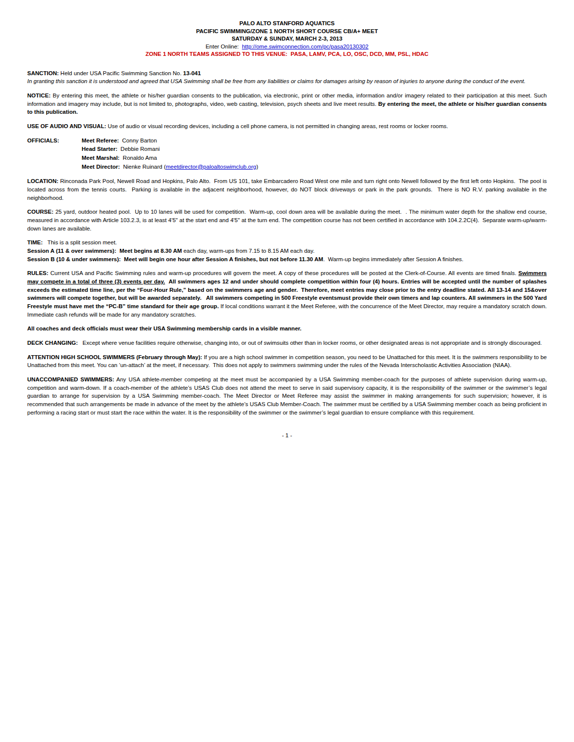PALO ALTO STANFORD AQUATICS PACIFIC SWIMMING/ZONE 1 NORTH SHORT COURSE CB/A+ MEET SATURDAY & SUNDAY, MARCH 2-3, 2013 Enter Online: http://ome.swimconnection.com/pc/pasa20130302 ZONE 1 NORTH TEAMS ASSIGNED TO THIS VENUE: PASA, LAMV, PCA, LO, OSC, DCD, MM, PSL, HDAC
SANCTION: Held under USA Pacific Swimming Sanction No. 13-041
In granting this sanction it is understood and agreed that USA Swimming shall be free from any liabilities or claims for damages arising by reason of injuries to anyone during the conduct of the event.
NOTICE: By entering this meet, the athlete or his/her guardian consents to the publication, via electronic, print or other media, information and/or imagery related to their participation at this meet. Such information and imagery may include, but is not limited to, photographs, video, web casting, television, psych sheets and live meet results. By entering the meet, the athlete or his/her guardian consents to this publication.
USE OF AUDIO AND VISUAL: Use of audio or visual recording devices, including a cell phone camera, is not permitted in changing areas, rest rooms or locker rooms.
OFFICIALS:
Meet Referee: Conny Barton
Head Starter: Debbie Romani
Meet Marshal: Ronaldo Ama
Meet Director: Nienke Ruinard (meetdirector@paloaltoswimclub.org)
LOCATION: Rinconada Park Pool, Newell Road and Hopkins, Palo Alto. From US 101, take Embarcadero Road West one mile and turn right onto Newell followed by the first left onto Hopkins. The pool is located across from the tennis courts. Parking is available in the adjacent neighborhood, however, do NOT block driveways or park in the park grounds. There is NO R.V. parking available in the neighborhood.
COURSE: 25 yard, outdoor heated pool. Up to 10 lanes will be used for competition. Warm-up, cool down area will be available during the meet. . The minimum water depth for the shallow end course, measured in accordance with Article 103.2.3, is at least 4'5" at the start end and 4'5" at the turn end. The competition course has not been certified in accordance with 104.2.2C(4). Separate warm-up/warm-down lanes are available.
TIME: This is a split session meet.
Session A (11 & over swimmers): Meet begins at 8.30 AM each day, warm-ups from 7.15 to 8.15 AM each day.
Session B (10 & under swimmers): Meet will begin one hour after Session A finishes, but not before 11.30 AM. Warm-up begins immediately after Session A finishes.
RULES: Current USA and Pacific Swimming rules and warm-up procedures will govern the meet. A copy of these procedures will be posted at the Clerk-of-Course. All events are timed finals. Swimmers may compete in a total of three (3) events per day. All swimmers ages 12 and under should complete competition within four (4) hours. Entries will be accepted until the number of splashes exceeds the estimated time line, per the “Four-Hour Rule,” based on the swimmers age and gender. Therefore, meet entries may close prior to the entry deadline stated. All 13-14 and 15&over swimmers will compete together, but will be awarded separately. All swimmers competing in 500 Freestyle eventsmust provide their own timers and lap counters. All swimmers in the 500 Yard Freestyle must have met the “PC-B” time standard for their age group. If local conditions warrant it the Meet Referee, with the concurrence of the Meet Director, may require a mandatory scratch down. Immediate cash refunds will be made for any mandatory scratches.
All coaches and deck officials must wear their USA Swimming membership cards in a visible manner.
DECK CHANGING: Except where venue facilities require otherwise, changing into, or out of swimsuits other than in locker rooms, or other designated areas is not appropriate and is strongly discouraged.
ATTENTION HIGH SCHOOL SWIMMERS (February through May): If you are a high school swimmer in competition season, you need to be Unattached for this meet. It is the swimmers responsibility to be Unattached from this meet. You can ‘un-attach’ at the meet, if necessary. This does not apply to swimmers swimming under the rules of the Nevada Interscholastic Activities Association (NIAA).
UNACCOMPANIED SWIMMERS: Any USA athlete-member competing at the meet must be accompanied by a USA Swimming member-coach for the purposes of athlete supervision during warm-up, competition and warm-down. If a coach-member of the athlete’s USAS Club does not attend the meet to serve in said supervisory capacity, it is the responsibility of the swimmer or the swimmer’s legal guardian to arrange for supervision by a USA Swimming member-coach. The Meet Director or Meet Referee may assist the swimmer in making arrangements for such supervision; however, it is recommended that such arrangements be made in advance of the meet by the athlete’s USAS Club Member-Coach. The swimmer must be certified by a USA Swimming member coach as being proficient in performing a racing start or must start the race within the water. It is the responsibility of the swimmer or the swimmer’s legal guardian to ensure compliance with this requirement.
- 1 -